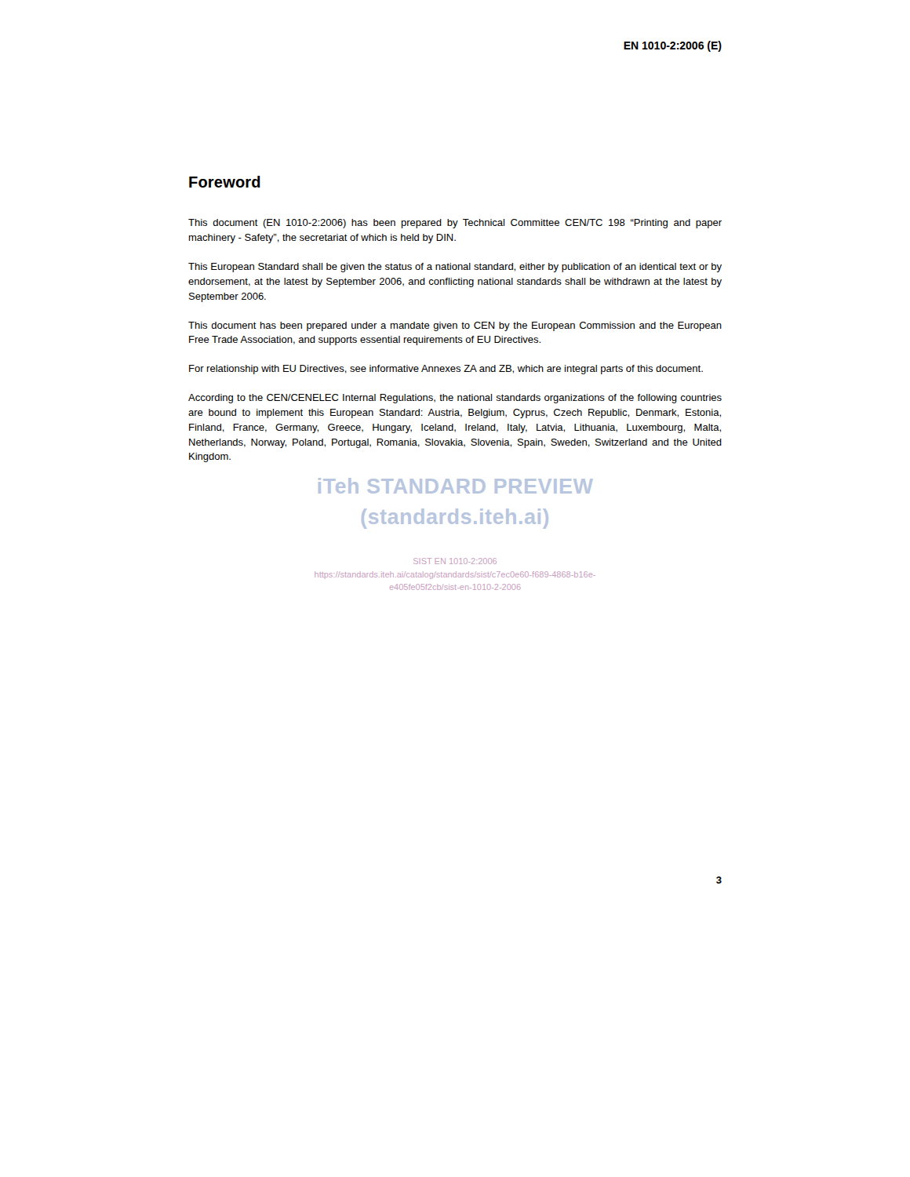EN 1010-2:2006 (E)
Foreword
This document (EN 1010-2:2006) has been prepared by Technical Committee CEN/TC 198 “Printing and paper machinery - Safety”, the secretariat of which is held by DIN.
This European Standard shall be given the status of a national standard, either by publication of an identical text or by endorsement, at the latest by September 2006, and conflicting national standards shall be withdrawn at the latest by September 2006.
This document has been prepared under a mandate given to CEN by the European Commission and the European Free Trade Association, and supports essential requirements of EU Directives.
For relationship with EU Directives, see informative Annexes ZA and ZB, which are integral parts of this document.
According to the CEN/CENELEC Internal Regulations, the national standards organizations of the following countries are bound to implement this European Standard: Austria, Belgium, Cyprus, Czech Republic, Denmark, Estonia, Finland, France, Germany, Greece, Hungary, Iceland, Ireland, Italy, Latvia, Lithuania, Luxembourg, Malta, Netherlands, Norway, Poland, Portugal, Romania, Slovakia, Slovenia, Spain, Sweden, Switzerland and the United Kingdom.
iTeh STANDARD PREVIEW
(standards.iteh.ai)
SIST EN 1010-2:2006
https://standards.iteh.ai/catalog/standards/sist/c7ec0e60-f689-4868-b16e-
e405fe05f2cb/sist-en-1010-2-2006
3